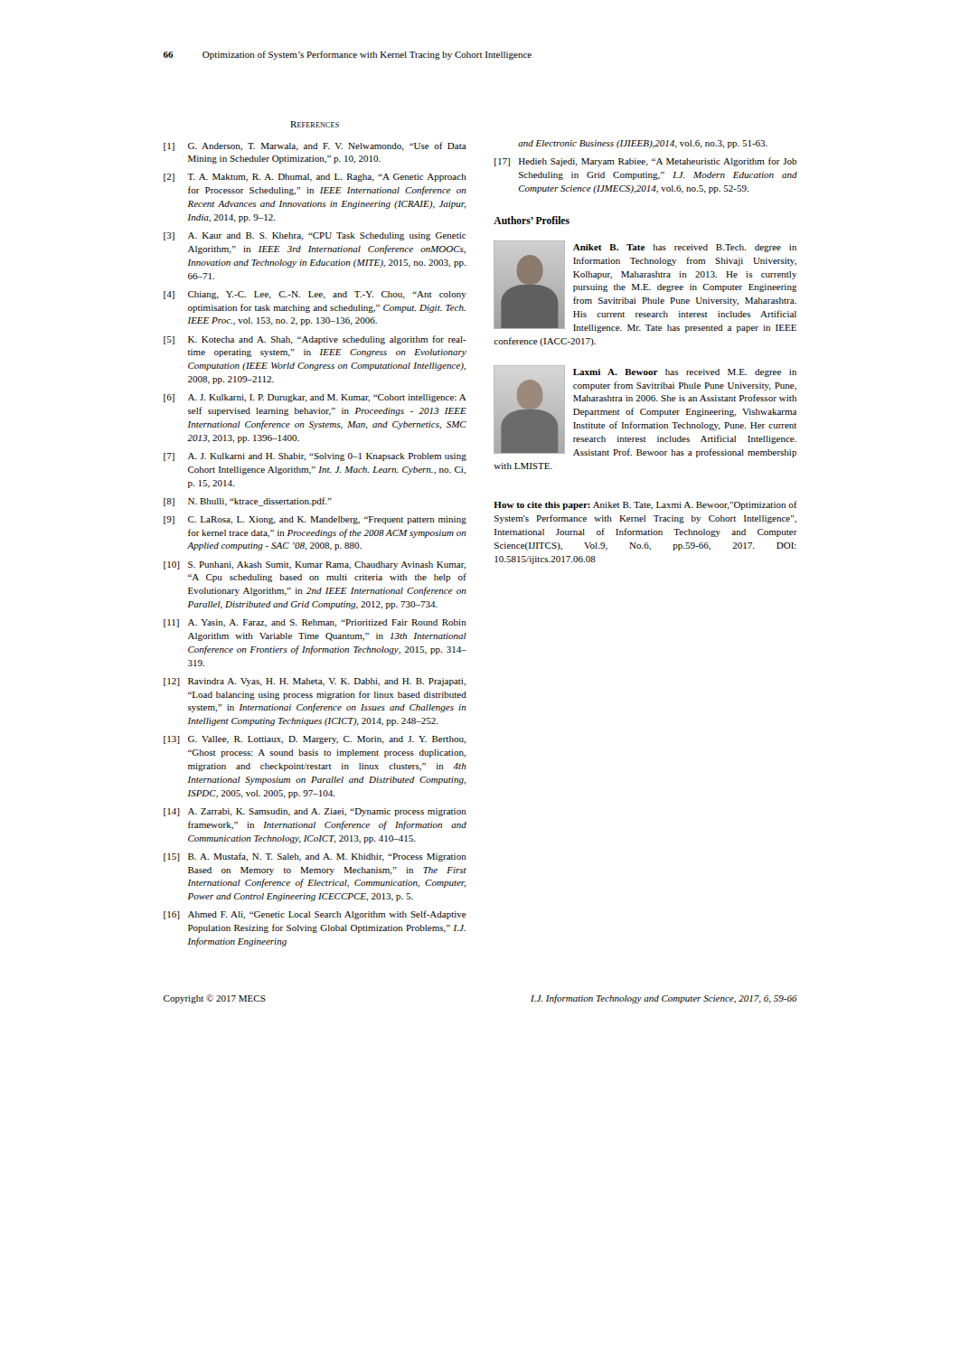66
Optimization of System’s Performance with Kernel Tracing by Cohort Intelligence
References
[1] G. Anderson, T. Marwala, and F. V. Nelwamondo, “Use of Data Mining in Scheduler Optimization,” p. 10, 2010.
[2] T. A. Maktum, R. A. Dhumal, and L. Ragha, “A Genetic Approach for Processor Scheduling,” in IEEE International Conference on Recent Advances and Innovations in Engineering (ICRAIE), Jaipur, India, 2014, pp. 9–12.
[3] A. Kaur and B. S. Khehra, “CPU Task Scheduling using Genetic Algorithm,” in IEEE 3rd International Conference onMOOCs, Innovation and Technology in Education (MITE), 2015, no. 2003, pp. 66–71.
[4] Chiang, Y.-C. Lee, C.-N. Lee, and T.-Y. Chou, “Ant colony optimisation for task matching and scheduling,” Comput. Digit. Tech. IEEE Proc., vol. 153, no. 2, pp. 130–136, 2006.
[5] K. Kotecha and A. Shah, “Adaptive scheduling algorithm for real-time operating system,” in IEEE Congress on Evolutionary Computation (IEEE World Congress on Computational Intelligence), 2008, pp. 2109–2112.
[6] A. J. Kulkarni, I. P. Durugkar, and M. Kumar, “Cohort intelligence: A self supervised learning behavior,” in Proceedings - 2013 IEEE International Conference on Systems, Man, and Cybernetics, SMC 2013, 2013, pp. 1396–1400.
[7] A. J. Kulkarni and H. Shabir, “Solving 0–1 Knapsack Problem using Cohort Intelligence Algorithm,” Int. J. Mach. Learn. Cybern., no. Ci, p. 15, 2014.
[8] N. Bhulli, “ktrace_dissertation.pdf.”
[9] C. LaRosa, L. Xiong, and K. Mandelberg, “Frequent pattern mining for kernel trace data,” in Proceedings of the 2008 ACM symposium on Applied computing - SAC ’08, 2008, p. 880.
[10] S. Punhani, Akash Sumit, Kumar Rama, Chaudhary Avinash Kumar, “A Cpu scheduling based on multi criteria with the help of Evolutionary Algorithm,” in 2nd IEEE International Conference on Parallel, Distributed and Grid Computing, 2012, pp. 730–734.
[11] A. Yasin, A. Faraz, and S. Rehman, “Prioritized Fair Round Robin Algorithm with Variable Time Quantum,” in 13th International Conference on Frontiers of Information Technology, 2015, pp. 314–319.
[12] Ravindra A. Vyas, H. H. Maheta, V. K. Dabhi, and H. B. Prajapati, “Load balancing using process migration for linux based distributed system,” in Internationai Conference on Issues and Challenges in Intelligent Computing Techniques (ICICT), 2014, pp. 248–252.
[13] G. Vallee, R. Lottiaux, D. Margery, C. Morin, and J. Y. Berthou, “Ghost process: A sound basis to implement process duplication, migration and checkpoint/restart in linux clusters,” in 4th International Symposium on Parallel and Distributed Computing, ISPDC, 2005, vol. 2005, pp. 97–104.
[14] A. Zarrabi, K. Samsudin, and A. Ziaei, “Dynamic process migration framework,” in International Conference of Information and Communication Technology, ICoICT, 2013, pp. 410–415.
[15] B. A. Mustafa, N. T. Saleh, and A. M. Khidhir, “Process Migration Based on Memory to Memory Mechanism,” in The First International Conference of Electrical, Communication, Computer, Power and Control Engineering ICECCPCE, 2013, p. 5.
[16] Ahmed F. Ali, “Genetic Local Search Algorithm with Self-Adaptive Population Resizing for Solving Global Optimization Problems,” I.J. Information Engineering
and Electronic Business (IJIEEB),2014, vol.6, no.3, pp. 51-63.
[17] Hedieh Sajedi, Maryam Rabiee, “A Metaheuristic Algorithm for Job Scheduling in Grid Computing,” I.J. Modern Education and Computer Science (IJMECS),2014, vol.6, no.5, pp. 52-59.
Authors’ Profiles
Aniket B. Tate has received B.Tech. degree in Information Technology from Shivaji University, Kolhapur, Maharashtra in 2013. He is currently pursuing the M.E. degree in Computer Engineering from Savitribai Phule Pune University, Maharashtra. His current research interest includes Artificial Intelligence. Mr. Tate has presented a paper in IEEE conference (IACC-2017).
Laxmi A. Bewoor has received M.E. degree in computer from Savitribai Phule Pune University, Pune, Maharashtra in 2006. She is an Assistant Professor with Department of Computer Engineering, Vishwakarma Institute of Information Technology, Pune. Her current research interest includes Artificial Intelligence. Assistant Prof. Bewoor has a professional membership with LMISTE.
How to cite this paper: Aniket B. Tate, Laxmi A. Bewoor,"Optimization of System's Performance with Kernel Tracing by Cohort Intelligence", International Journal of Information Technology and Computer Science(IJITCS), Vol.9, No.6, pp.59-66, 2017. DOI: 10.5815/ijitcs.2017.06.08
Copyright © 2017 MECS
I.J. Information Technology and Computer Science, 2017, 6, 59-66